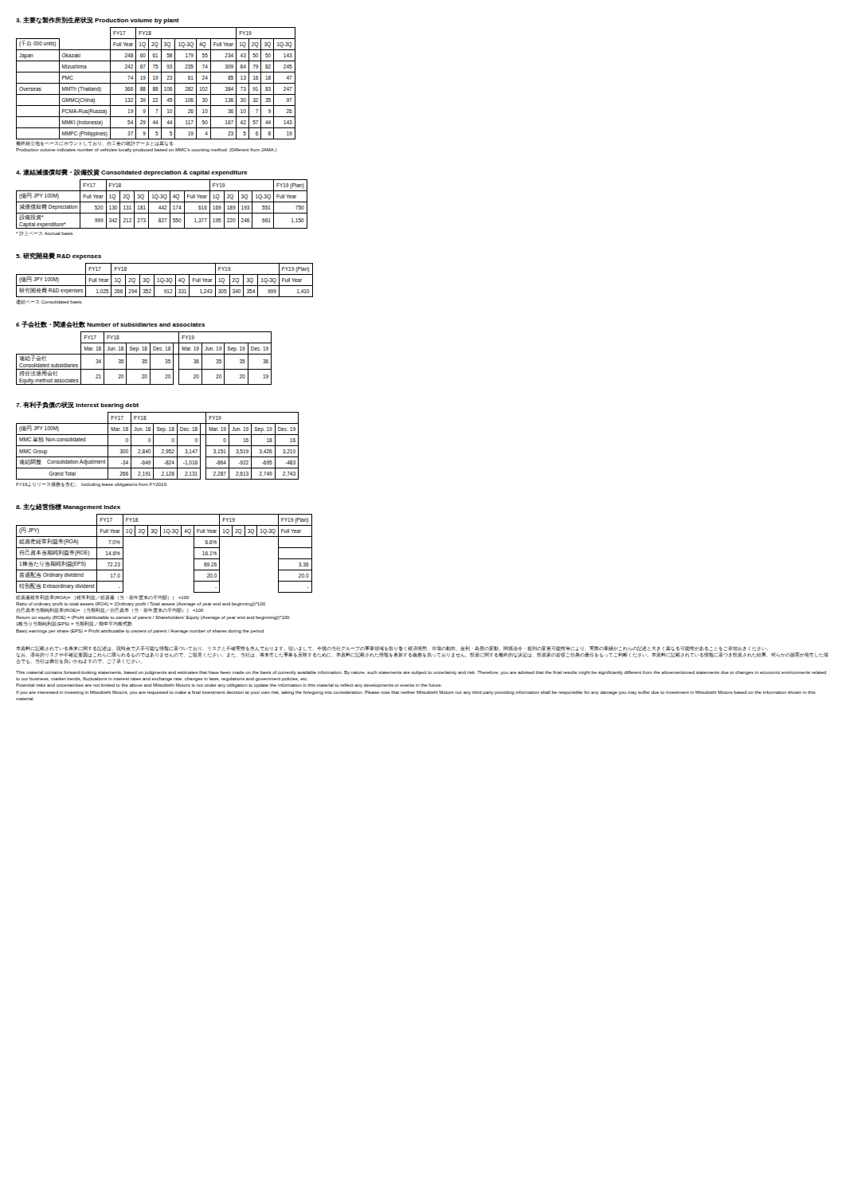3. 主要な製作所別生産状況 Production volume by plant
| | | FY17 | FY18 | FY19 |
| (千台 000 units) | | Full Year | 1Q | 2Q | 3Q | 1Q-3Q | 4Q | Full Year | 1Q | 2Q | 3Q | 1Q-3Q |
| Japan | Okazaki | 248 | 60 | 61 | 58 | 179 | 55 | 234 | 43 | 50 | 50 | 143 |
| | Mizushima | 242 | 67 | 75 | 93 | 235 | 74 | 309 | 84 | 79 | 82 | 245 |
| | PMC | 74 | 19 | 19 | 23 | 61 | 24 | 85 | 13 | 16 | 18 | 47 |
| Overseas | MMTh (Thailand) | 366 | 88 | 88 | 106 | 282 | 102 | 384 | 73 | 91 | 83 | 247 |
| | GMMC(China) | 132 | 39 | 22 | 45 | 106 | 30 | 136 | 30 | 32 | 35 | 97 |
| | PCMA-Rus(Russia) | 19 | 9 | 7 | 10 | 26 | 10 | 36 | 10 | 7 | 9 | 26 |
| | MMKI (Indonesia) | 54 | 29 | 44 | 44 | 117 | 50 | 167 | 42 | 57 | 44 | 143 |
| | MMPC (Philippines) | 37 | 9 | 5 | 5 | 19 | 4 | 23 | 5 | 6 | 8 | 19 |
最終組立地をベースにカウントしており、自工会の統計データとは異なる
Production volume indicates number of vehicles locally produced based on MMC's counting method. (Different from JAMA.)
4. 連結減価償却費・設備投資 Consolidated depreciation & capital expenditure
| | FY17 | FY18 | FY19 | FY19 (Plan) |
| (億円 JPY 100M) | Full Year | 1Q | 2Q | 3Q | 1Q-3Q | 4Q | Full Year | 1Q | 2Q | 3Q | 1Q-3Q | Full Year |
| 減価償却費 Depreciation | 520 | 130 | 131 | 181 | 442 | 174 | 616 | 169 | 189 | 193 | 551 | 750 |
| 設備投資* Capital expenditure* | 999 | 342 | 212 | 273 | 827 | 550 | 1,377 | 195 | 220 | 246 | 661 | 1,150 |
* 計上ベース Accrual basis.
5. 研究開発費 R&D expenses
| | FY17 | FY18 | FY19 | FY19 (Plan) |
| (億円 JPY 100M) | Full Year | 1Q | 2Q | 3Q | 1Q-3Q | 4Q | Full Year | 1Q | 2Q | 3Q | 1Q-3Q | Full Year |
| 研究開発費 R&D expenses | 1,025 | 266 | 294 | 352 | 912 | 331 | 1,243 | 305 | 340 | 354 | 999 | 1,410 |
連結ベース Consolidated basis.
6 子会社数・関連会社数 Number of subsidiaries and associates
| | FY17 | FY18 | FY19 |
| | Mar. 18 | Jun. 18 | Sep. 18 | Dec. 18 | | Mar. 19 | Jun. 19 | Sep. 19 | Dec. 19 |
| 連結子会社 Consolidated subsidiaries | 34 | 35 | 35 | 35 | | 36 | 35 | 35 | 36 |
| 持分法適用会社 Equity-method associates | 21 | 20 | 20 | 20 | | 20 | 20 | 20 | 19 |
7. 有利子負債の状況 Interest bearing debt
| | FY17 | FY18 | FY19 |
| (億円 JPY 100M) | Mar. 18 | Jun. 18 | Sep. 18 | Dec. 18 | | Mar. 19 | Jun. 19 | Sep. 19 | Dec. 19 |
| MMC 単独 Non-consolidated | 0 | 0 | 0 | 0 | | 0 | 16 | 18 | 16 |
| MMC Group | 300 | 2,840 | 2,952 | 3,147 | | 3,151 | 3,519 | 3,426 | 3,210 |
| 連結調整 Consolidation Adjustment | -34 | -649 | -824 | -1,016 | | -864 | -922 | -695 | -483 |
| Grand Total | 266 | 2,191 | 2,128 | 2,131 | | 2,287 | 2,613 | 2,749 | 2,743 |
FY19よりリース債務を含む。 Including lease obligations from FY2019.
8. 主な経営指標 Management Index
| | FY17 | FY18 | FY19 | FY19 (Plan) |
| (円 JPY) | Full Year | 1Q | 2Q | 3Q | 1Q-3Q | 4Q | Full Year | 1Q | 2Q | 3Q | 1Q-3Q | Full Year |
| 総資産経常利益率(ROA) | 7.0% | | | | | | 6.6% | | | | | |
| 自己資本当期純利益率(ROE) | 14.6% | | | | | | 16.1% | | | | | |
| 1株当たり当期純利益(EPS) | 72.23 | | | | | | 89.26 | | | | | 3.36 |
| 普通配当 Ordinary dividend | 17.0 | | | | | | 20.0 | | | | | 20.0 |
| 特別配当 Extraordinary dividend | - | | | | | | - | | | | | - |
総資産経常利益率(ROA)= ［経常利益／総資産（当・前年度末の平均額）］ ×100
Ratio of ordinary profit to total assets (ROA) = (Ordinary profit / Total assets (Average of year end and beginning))*100
自己資本当期純利益率(ROE)= ［当期利益／自己資本（当・前年度末の平均額）］ ×100
Return on equity (ROE) = (Profit attributable to owners of parent / Shareholders' Equity (Average of year end and beginning))*100
1株当り当期純利益(EPS) = 当期利益／期中平均株式数
Basic earnings per share (EPS) = Profit attributable to owners of parent / Average number of shares during the period
本資料に記載されている将来に関する記述は、現時点で入手可能な情報に基づいており、リスクと不確実性を含んでおります。従いまして、今後の当社グループの事業領域を取り巻く経済情勢、市場の動向、金利・為替の変動、関係法令・規則の変更可能性等により、実際の業績がこれらの記述と大きく異なる可能性があることをご承知おきください。
なお、潜在的リスクや不確定要因はこれらに限られるものではありませんので、ご留意ください。また、当社は、将来生じた事象を反映するために、本資料に記載された情報を更新する義務を負っておりません。投資に関する最終的な決定は、投資家の皆様ご自身の責任をもってご判断ください。本資料に記載されている情報に基づき投資された結果、何らかの損害が発生した場合でも、当社は責任を負いかねますので、ご了承ください。
This material contains forward-looking statements, based on judgments and estimates that have been made on the basis of currently available information. By nature, such statements are subject to uncertainty and risk. Therefore, you are advised that the final results might be significantly different from the aforementioned statements due to changes in economic environments related to our business, market trends, fluctuations in interest rates and exchange rate, changes in laws, regulations and government policies, etc.
Potential risks and uncertainties are not limited to the above and Mitsubishi Motors is not under any obligation to update the information in this material to reflect any developments or events in the future.
If you are interested in investing in Mitsubishi Motors, you are requested to make a final investment decision at your own risk, taking the foregoing into consideration. Please note that neither Mitsubishi Motors nor any third party providing information shall be responsible for any damage you may suffer due to investment in Mitsubishi Motors based on the information shown in this material.